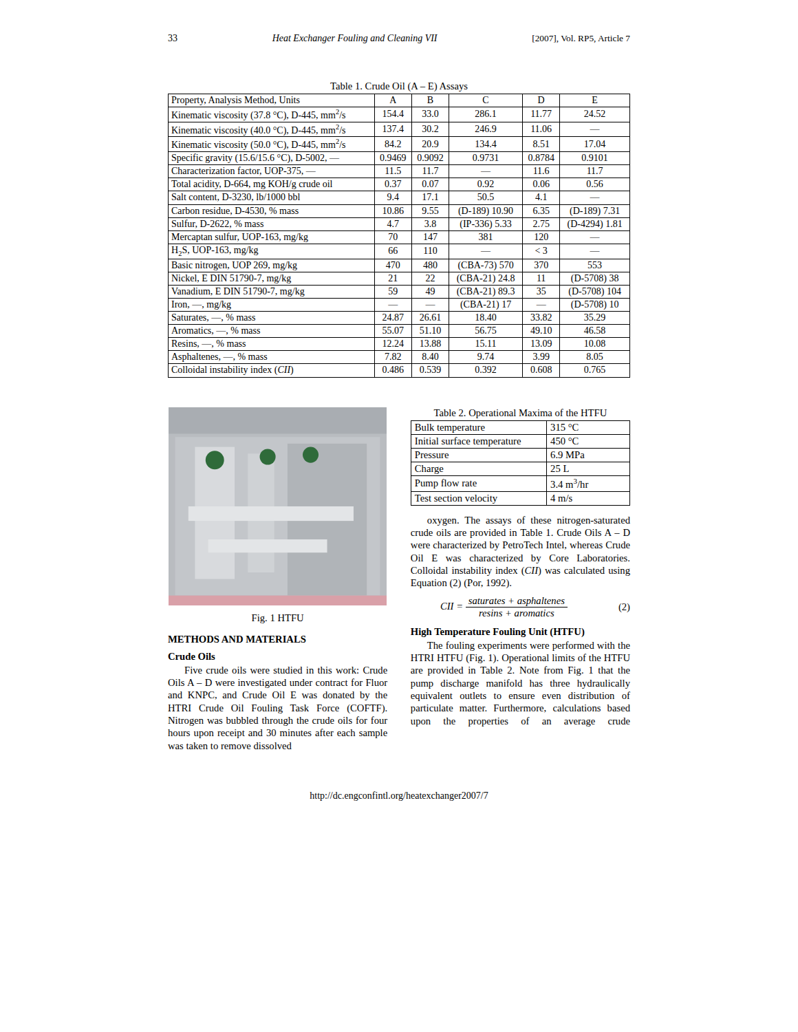33 Heat Exchanger Fouling and Cleaning VII [2007], Vol. RP5, Article 7
Table 1. Crude Oil (A – E) Assays
| Property, Analysis Method, Units | A | B | C | D | E |
| Kinematic viscosity (37.8 °C), D-445, mm 2 /s | 154.4 | 33.0 | 286.1 | 11.77 | 24.52 |
| Kinematic viscosity (40.0 °C), D-445, mm 2 /s | 137.4 | 30.2 | 246.9 | 11.06 | — |
| Kinematic viscosity (50.0 °C), D-445, mm 2 /s | 84.2 | 20.9 | 134.4 | 8.51 | 17.04 |
| Specific gravity (15.6/15.6 °C), D-5002, — | 0.9469 | 0.9092 | 0.9731 | 0.8784 | 0.9101 |
| Characterization factor, UOP-375, — | 11.5 | 11.7 | — | 11.6 | 11.7 |
| Total acidity, D-664, mg KOH/g crude oil | 0.37 | 0.07 | 0.92 | 0.06 | 0.56 |
| Salt content, D-3230, lb/1000 bbl | 9.4 | 17.1 | 50.5 | 4.1 | — |
| Carbon residue, D-4530, % mass | 10.86 | 9.55 | (D-189) 10.90 | 6.35 | (D-189) 7.31 |
| Sulfur, D-2622, % mass | 4.7 | 3.8 | (IP-336) 5.33 | 2.75 | (D-4294) 1.81 |
| Mercaptan sulfur, UOP-163, mg/kg | 70 | 147 | 381 | 120 | — |
| H 2 S, UOP-163, mg/kg | 66 | 110 | — | < 3 | — |
| Basic nitrogen, UOP 269, mg/kg | 470 | 480 | (CBA-73) 570 | 370 | 553 |
| Nickel, E DIN 51790-7, mg/kg | 21 | 22 | (CBA-21) 24.8 | 11 | (D-5708) 38 |
| Vanadium, E DIN 51790-7, mg/kg | 59 | 49 | (CBA-21) 89.3 | 35 | (D-5708) 104 |
| Iron, —, mg/kg | — | — | (CBA-21) 17 | — | (D-5708) 10 |
| Saturates, —, % mass | 24.87 | 26.61 | 18.40 | 33.82 | 35.29 |
| Aromatics, —, % mass | 55.07 | 51.10 | 56.75 | 49.10 | 46.58 |
| Resins, —, % mass | 12.24 | 13.88 | 15.11 | 13.09 | 10.08 |
| Asphaltenes, —, % mass | 7.82 | 8.40 | 9.74 | 3.99 | 8.05 |
| Colloidal instability index ( CII ) | 0.486 | 0.539 | 0.392 | 0.608 | 0.765 |
Fig. 1 HTFU
METHODS AND MATERIALS
Crude Oils
Five crude oils were studied in this work: Crude Oils A – D were investigated under contract for Fluor and KNPC, and Crude Oil E was donated by the HTRI Crude Oil Fouling Task Force (COFTF). Nitrogen was bubbled through the crude oils for four hours upon receipt and 30 minutes after each sample was taken to remove dissolved
Table 2. Operational Maxima of the HTFU
| Bulk temperature | 315 °C |
| Initial surface temperature | 450 °C |
| Pressure | 6.9 MPa |
| Charge | 25 L |
| Pump flow rate | 3.4 m 3 /hr |
| Test section velocity | 4 m/s |
oxygen. The assays of these nitrogen-saturated crude oils are provided in Table 1. Crude Oils A – D were characterized by PetroTech Intel, whereas Crude Oil E was characterized by Core Laboratories. Colloidal instability index (CII) was calculated using Equation (2) (Por, 1992).
CII = saturates + asphaltenes resins + aromatics (2)
High Temperature Fouling Unit (HTFU)
The fouling experiments were performed with the HTRI HTFU (Fig. 1). Operational limits of the HTFU are provided in Table 2. Note from Fig. 1 that the pump discharge manifold has three hydraulically equivalent outlets to ensure even distribution of particulate matter. Furthermore, calculations based upon the properties of an average crude
http://dc.engconfintl.org/heatexchanger2007/7